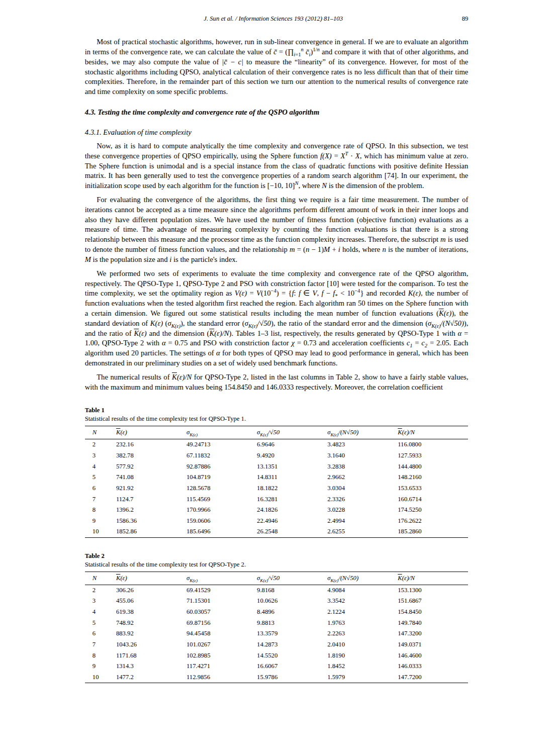J. Sun et al. / Information Sciences 193 (2012) 81–103 89
Most of practical stochastic algorithms, however, run in sub-linear convergence in general. If we are to evaluate an algorithm in terms of the convergence rate, we can calculate the value of c̄ = (∏i=1n c̄i)1/n and compare it with that of other algorithms, and besides, we may also compute the value of |c̄ − c| to measure the “linearity” of its convergence. However, for most of the stochastic algorithms including QPSO, analytical calculation of their convergence rates is no less difficult than that of their time complexities. Therefore, in the remainder part of this section we turn our attention to the numerical results of convergence rate and time complexity on some specific problems.
4.3. Testing the time complexity and convergence rate of the QSPO algorithm
4.3.1. Evaluation of time complexity
Now, as it is hard to compute analytically the time complexity and convergence rate of QPSO. In this subsection, we test these convergence properties of QPSO empirically, using the Sphere function f(X) = XT · X, which has minimum value at zero. The Sphere function is unimodal and is a special instance from the class of quadratic functions with positive definite Hessian matrix. It has been generally used to test the convergence properties of a random search algorithm [74]. In our experiment, the initialization scope used by each algorithm for the function is [−10, 10]N, where N is the dimension of the problem.
For evaluating the convergence of the algorithms, the first thing we require is a fair time measurement. The number of iterations cannot be accepted as a time measure since the algorithms perform different amount of work in their inner loops and also they have different population sizes. We have used the number of fitness function (objective function) evaluations as a measure of time. The advantage of measuring complexity by counting the function evaluations is that there is a strong relationship between this measure and the processor time as the function complexity increases. Therefore, the subscript m is used to denote the number of fitness function values, and the relationship m = (n − 1)M + i holds, where n is the number of iterations, M is the population size and i is the particle's index.
We performed two sets of experiments to evaluate the time complexity and convergence rate of the QPSO algorithm, respectively. The QPSO-Type 1, QPSO-Type 2 and PSO with constriction factor [10] were tested for the comparison. To test the time complexity, we set the optimality region as V(ε) = V(10−4) = {f: f ∈ V, f − f* < 10−4} and recorded K(ε), the number of function evaluations when the tested algorithm first reached the region. Each algorithm ran 50 times on the Sphere function with a certain dimension. We figured out some statistical results including the mean number of function evaluations (K(ε)), the standard deviation of K(ε) (σK(ε)), the standard error (σK(ε)/√50), the ratio of the standard error and the dimension (σK(ε)/(N√50)), and the ratio of K(ε) and the dimension (K(ε)/N). Tables 1–3 list, respectively, the results generated by QPSO-Type 1 with α = 1.00, QPSO-Type 2 with α = 0.75 and PSO with constriction factor χ = 0.73 and acceleration coefficients c1 = c2 = 2.05. Each algorithm used 20 particles. The settings of α for both types of QPSO may lead to good performance in general, which has been demonstrated in our preliminary studies on a set of widely used benchmark functions.
The numerical results of K(ε)/N for QPSO-Type 2, listed in the last columns in Table 2, show to have a fairly stable values, with the maximum and minimum values being 154.8450 and 146.0333 respectively. Moreover, the correlation coefficient
Table 1
Statistical results of the time complexity test for QPSO-Type 1.
| N | K (ε) | σ K(ε) | σ K(ε) /√50 | σ K(ε) /(N√50) | K (ε)/N |
| --- | --- | --- | --- | --- | --- |
| 2 | 232.16 | 49.24713 | 6.9646 | 3.4823 | 116.0800 |
| 3 | 382.78 | 67.11832 | 9.4920 | 3.1640 | 127.5933 |
| 4 | 577.92 | 92.87886 | 13.1351 | 3.2838 | 144.4800 |
| 5 | 741.08 | 104.8719 | 14.8311 | 2.9662 | 148.2160 |
| 6 | 921.92 | 128.5678 | 18.1822 | 3.0304 | 153.6533 |
| 7 | 1124.7 | 115.4569 | 16.3281 | 2.3326 | 160.6714 |
| 8 | 1396.2 | 170.9966 | 24.1826 | 3.0228 | 174.5250 |
| 9 | 1586.36 | 159.0606 | 22.4946 | 2.4994 | 176.2622 |
| 10 | 1852.86 | 185.6496 | 26.2548 | 2.6255 | 185.2860 |
Table 2
Statistical results of the time complexity test for QPSO-Type 2.
| N | K (ε) | σ K(ε) | σ K(ε) /√50 | σ K(ε) /(N√50) | K (ε)/N |
| --- | --- | --- | --- | --- | --- |
| 2 | 306.26 | 69.41529 | 9.8168 | 4.9084 | 153.1300 |
| 3 | 455.06 | 71.15301 | 10.0626 | 3.3542 | 151.6867 |
| 4 | 619.38 | 60.03057 | 8.4896 | 2.1224 | 154.8450 |
| 5 | 748.92 | 69.87156 | 9.8813 | 1.9763 | 149.7840 |
| 6 | 883.92 | 94.45458 | 13.3579 | 2.2263 | 147.3200 |
| 7 | 1043.26 | 101.0267 | 14.2873 | 2.0410 | 149.0371 |
| 8 | 1171.68 | 102.8985 | 14.5520 | 1.8190 | 146.4600 |
| 9 | 1314.3 | 117.4271 | 16.6067 | 1.8452 | 146.0333 |
| 10 | 1477.2 | 112.9856 | 15.9786 | 1.5979 | 147.7200 |